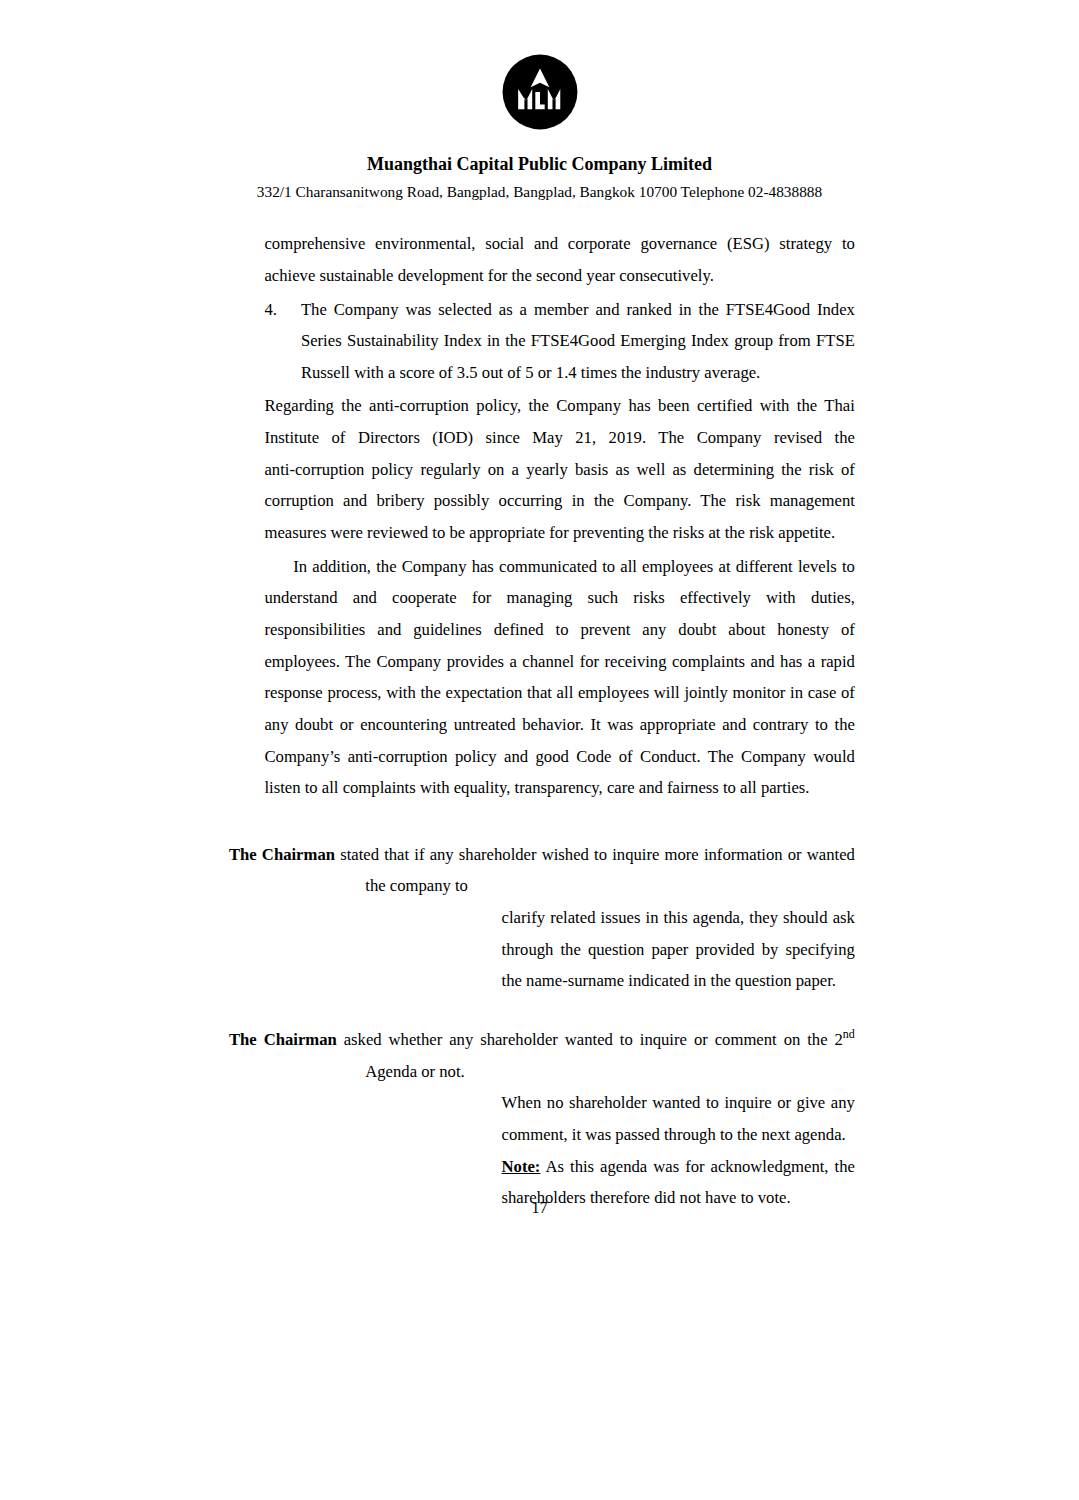Muangthai Capital Public Company Limited
332/1 Charansanitwong Road, Bangplad, Bangplad, Bangkok 10700 Telephone 02-4838888
comprehensive environmental, social and corporate governance (ESG) strategy to achieve sustainable development for the second year consecutively.
4. The Company was selected as a member and ranked in the FTSE4Good Index Series Sustainability Index in the FTSE4Good Emerging Index group from FTSE Russell with a score of 3.5 out of 5 or 1.4 times the industry average.
Regarding the anti‑corruption policy, the Company has been certified with the Thai Institute of Directors (IOD) since May 21, 2019. The Company revised the anti‑corruption policy regularly on a yearly basis as well as determining the risk of corruption and bribery possibly occurring in the Company. The risk management measures were reviewed to be appropriate for preventing the risks at the risk appetite.
In addition, the Company has communicated to all employees at different levels to understand and cooperate for managing such risks effectively with duties, responsibilities and guidelines defined to prevent any doubt about honesty of employees. The Company provides a channel for receiving complaints and has a rapid response process, with the expectation that all employees will jointly monitor in case of any doubt or encountering untreated behavior. It was appropriate and contrary to the Company’s anti‑corruption policy and good Code of Conduct. The Company would listen to all complaints with equality, transparency, care and fairness to all parties.
The Chairman stated that if any shareholder wished to inquire more information or wanted the company to clarify related issues in this agenda, they should ask through the question paper provided by specifying the name‑surname indicated in the question paper.
The Chairman asked whether any shareholder wanted to inquire or comment on the 2nd Agenda or not. When no shareholder wanted to inquire or give any comment, it was passed through to the next agenda. Note: As this agenda was for acknowledgment, the shareholders therefore did not have to vote.
17